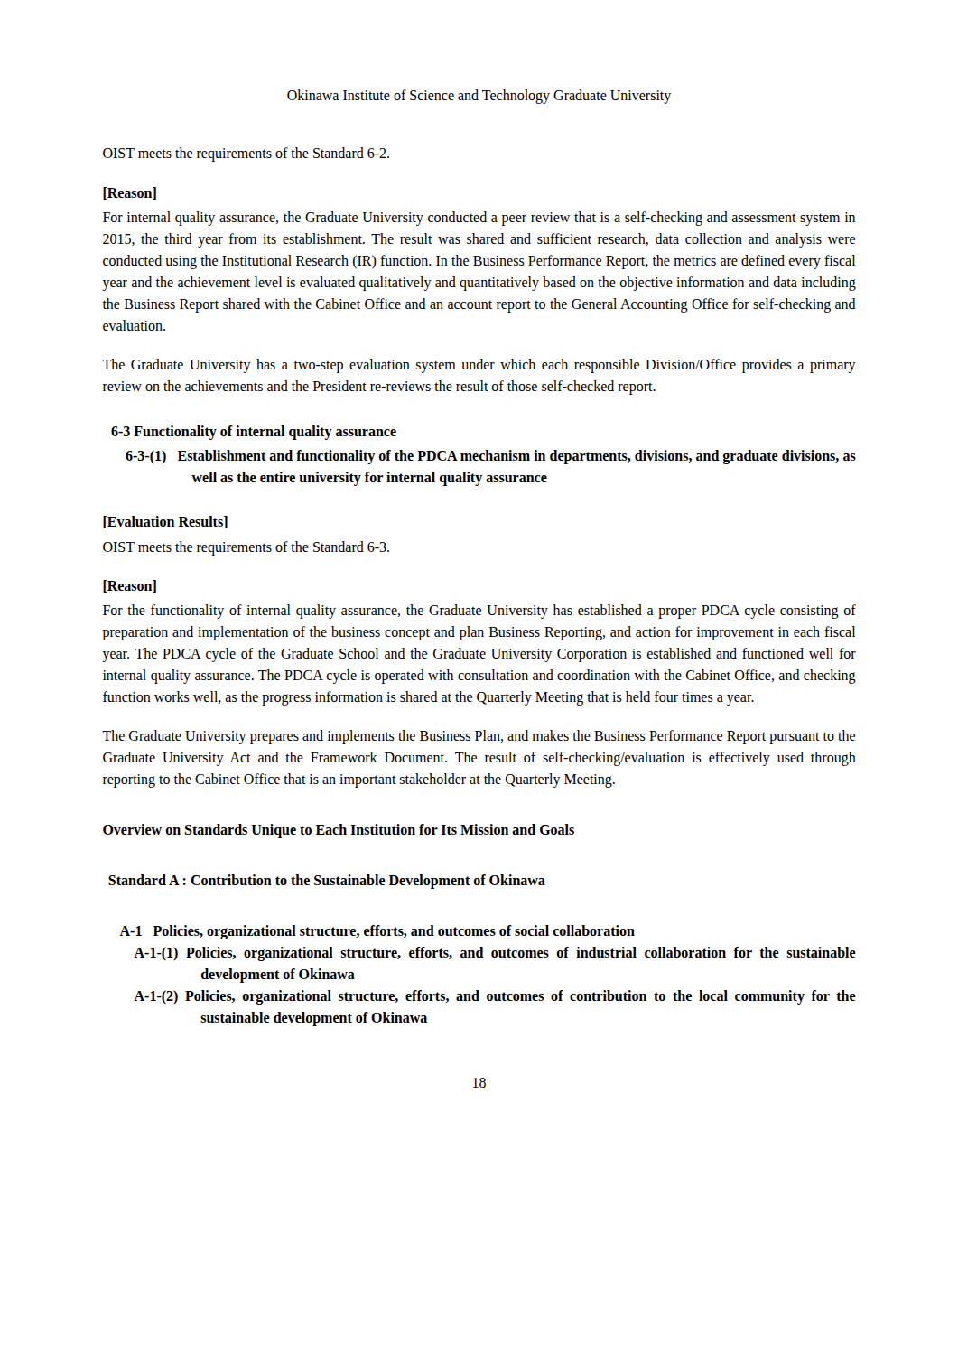Okinawa Institute of Science and Technology Graduate University
OIST meets the requirements of the Standard 6-2.
[Reason]
For internal quality assurance, the Graduate University conducted a peer review that is a self-checking and assessment system in 2015, the third year from its establishment. The result was shared and sufficient research, data collection and analysis were conducted using the Institutional Research (IR) function. In the Business Performance Report, the metrics are defined every fiscal year and the achievement level is evaluated qualitatively and quantitatively based on the objective information and data including the Business Report shared with the Cabinet Office and an account report to the General Accounting Office for self-checking and evaluation.
The Graduate University has a two-step evaluation system under which each responsible Division/Office provides a primary review on the achievements and the President re-reviews the result of those self-checked report.
6-3 Functionality of internal quality assurance
6-3-(1) Establishment and functionality of the PDCA mechanism in departments, divisions, and graduate divisions, as well as the entire university for internal quality assurance
[Evaluation Results]
OIST meets the requirements of the Standard 6-3.
[Reason]
For the functionality of internal quality assurance, the Graduate University has established a proper PDCA cycle consisting of preparation and implementation of the business concept and plan Business Reporting, and action for improvement in each fiscal year. The PDCA cycle of the Graduate School and the Graduate University Corporation is established and functioned well for internal quality assurance. The PDCA cycle is operated with consultation and coordination with the Cabinet Office, and checking function works well, as the progress information is shared at the Quarterly Meeting that is held four times a year.
The Graduate University prepares and implements the Business Plan, and makes the Business Performance Report pursuant to the Graduate University Act and the Framework Document. The result of self-checking/evaluation is effectively used through reporting to the Cabinet Office that is an important stakeholder at the Quarterly Meeting.
Overview on Standards Unique to Each Institution for Its Mission and Goals
Standard A : Contribution to the Sustainable Development of Okinawa
A-1 Policies, organizational structure, efforts, and outcomes of social collaboration
A-1-(1) Policies, organizational structure, efforts, and outcomes of industrial collaboration for the sustainable development of Okinawa
A-1-(2) Policies, organizational structure, efforts, and outcomes of contribution to the local community for the sustainable development of Okinawa
18